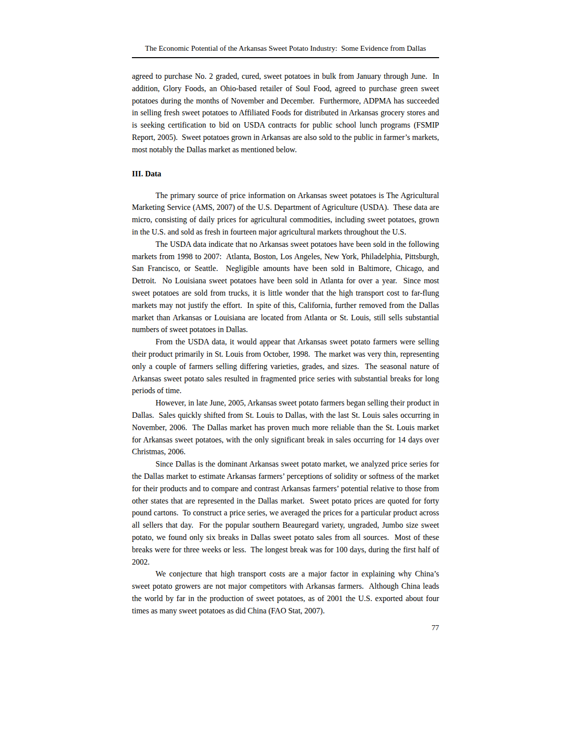The Economic Potential of the Arkansas Sweet Potato Industry: Some Evidence from Dallas
agreed to purchase No. 2 graded, cured, sweet potatoes in bulk from January through June. In addition, Glory Foods, an Ohio-based retailer of Soul Food, agreed to purchase green sweet potatoes during the months of November and December. Furthermore, ADPMA has succeeded in selling fresh sweet potatoes to Affiliated Foods for distributed in Arkansas grocery stores and is seeking certification to bid on USDA contracts for public school lunch programs (FSMIP Report, 2005). Sweet potatoes grown in Arkansas are also sold to the public in farmer’s markets, most notably the Dallas market as mentioned below.
III. Data
The primary source of price information on Arkansas sweet potatoes is The Agricultural Marketing Service (AMS, 2007) of the U.S. Department of Agriculture (USDA). These data are micro, consisting of daily prices for agricultural commodities, including sweet potatoes, grown in the U.S. and sold as fresh in fourteen major agricultural markets throughout the U.S.
The USDA data indicate that no Arkansas sweet potatoes have been sold in the following markets from 1998 to 2007: Atlanta, Boston, Los Angeles, New York, Philadelphia, Pittsburgh, San Francisco, or Seattle. Negligible amounts have been sold in Baltimore, Chicago, and Detroit. No Louisiana sweet potatoes have been sold in Atlanta for over a year. Since most sweet potatoes are sold from trucks, it is little wonder that the high transport cost to far-flung markets may not justify the effort. In spite of this, California, further removed from the Dallas market than Arkansas or Louisiana are located from Atlanta or St. Louis, still sells substantial numbers of sweet potatoes in Dallas.
From the USDA data, it would appear that Arkansas sweet potato farmers were selling their product primarily in St. Louis from October, 1998. The market was very thin, representing only a couple of farmers selling differing varieties, grades, and sizes. The seasonal nature of Arkansas sweet potato sales resulted in fragmented price series with substantial breaks for long periods of time.
However, in late June, 2005, Arkansas sweet potato farmers began selling their product in Dallas. Sales quickly shifted from St. Louis to Dallas, with the last St. Louis sales occurring in November, 2006. The Dallas market has proven much more reliable than the St. Louis market for Arkansas sweet potatoes, with the only significant break in sales occurring for 14 days over Christmas, 2006.
Since Dallas is the dominant Arkansas sweet potato market, we analyzed price series for the Dallas market to estimate Arkansas farmers’ perceptions of solidity or softness of the market for their products and to compare and contrast Arkansas farmers’ potential relative to those from other states that are represented in the Dallas market. Sweet potato prices are quoted for forty pound cartons. To construct a price series, we averaged the prices for a particular product across all sellers that day. For the popular southern Beauregard variety, ungraded, Jumbo size sweet potato, we found only six breaks in Dallas sweet potato sales from all sources. Most of these breaks were for three weeks or less. The longest break was for 100 days, during the first half of 2002.
We conjecture that high transport costs are a major factor in explaining why China’s sweet potato growers are not major competitors with Arkansas farmers. Although China leads the world by far in the production of sweet potatoes, as of 2001 the U.S. exported about four times as many sweet potatoes as did China (FAO Stat, 2007).
77